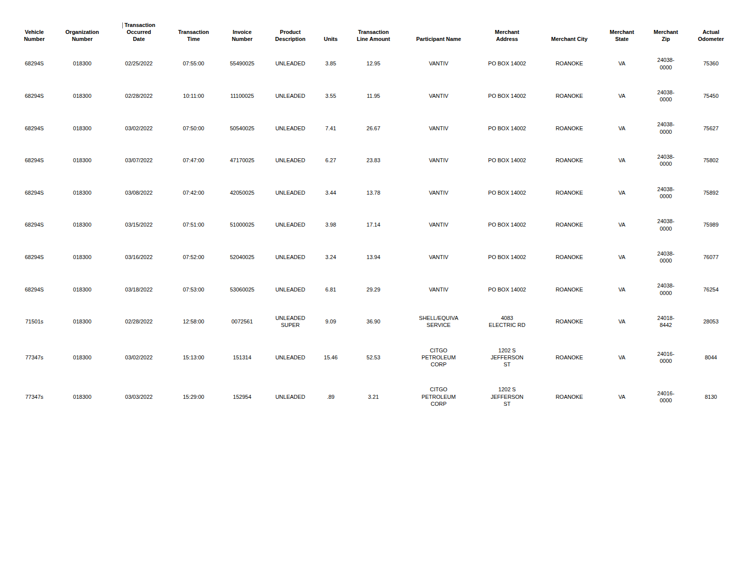| Vehicle Number | Organization Number | Transaction Occurred Date | Transaction Time | Invoice Number | Product Description | Units | Transaction Line Amount | Participant Name | Merchant Address | Merchant City | Merchant State | Merchant Zip | Actual Odometer |
| --- | --- | --- | --- | --- | --- | --- | --- | --- | --- | --- | --- | --- | --- |
| 68294S | 018300 | 02/25/2022 | 07:55:00 | 55490025 | UNLEADED | 3.85 | 12.95 | VANTIV | PO BOX 14002 | ROANOKE | VA | 24038- 0000 | 75360 |
| 68294S | 018300 | 02/28/2022 | 10:11:00 | 11100025 | UNLEADED | 3.55 | 11.95 | VANTIV | PO BOX 14002 | ROANOKE | VA | 24038- 0000 | 75450 |
| 68294S | 018300 | 03/02/2022 | 07:50:00 | 50540025 | UNLEADED | 7.41 | 26.67 | VANTIV | PO BOX 14002 | ROANOKE | VA | 24038- 0000 | 75627 |
| 68294S | 018300 | 03/07/2022 | 07:47:00 | 47170025 | UNLEADED | 6.27 | 23.83 | VANTIV | PO BOX 14002 | ROANOKE | VA | 24038- 0000 | 75802 |
| 68294S | 018300 | 03/08/2022 | 07:42:00 | 42050025 | UNLEADED | 3.44 | 13.78 | VANTIV | PO BOX 14002 | ROANOKE | VA | 24038- 0000 | 75892 |
| 68294S | 018300 | 03/15/2022 | 07:51:00 | 51000025 | UNLEADED | 3.98 | 17.14 | VANTIV | PO BOX 14002 | ROANOKE | VA | 24038- 0000 | 75989 |
| 68294S | 018300 | 03/16/2022 | 07:52:00 | 52040025 | UNLEADED | 3.24 | 13.94 | VANTIV | PO BOX 14002 | ROANOKE | VA | 24038- 0000 | 76077 |
| 68294S | 018300 | 03/18/2022 | 07:53:00 | 53060025 | UNLEADED | 6.81 | 29.29 | VANTIV | PO BOX 14002 | ROANOKE | VA | 24038- 0000 | 76254 |
| 71501s | 018300 | 02/28/2022 | 12:58:00 | 0072561 | UNLEADED SUPER | 9.09 | 36.90 | SHELL/EQUIVA SERVICE | 4083 ELECTRIC RD | ROANOKE | VA | 24018- 8442 | 28053 |
| 77347s | 018300 | 03/02/2022 | 15:13:00 | 151314 | UNLEADED | 15.46 | 52.53 | CITGO PETROLEUM CORP | 1202 S JEFFERSON ST | ROANOKE | VA | 24016- 0000 | 8044 |
| 77347s | 018300 | 03/03/2022 | 15:29:00 | 152954 | UNLEADED | .89 | 3.21 | CITGO PETROLEUM CORP | 1202 S JEFFERSON ST | ROANOKE | VA | 24016- 0000 | 8130 |